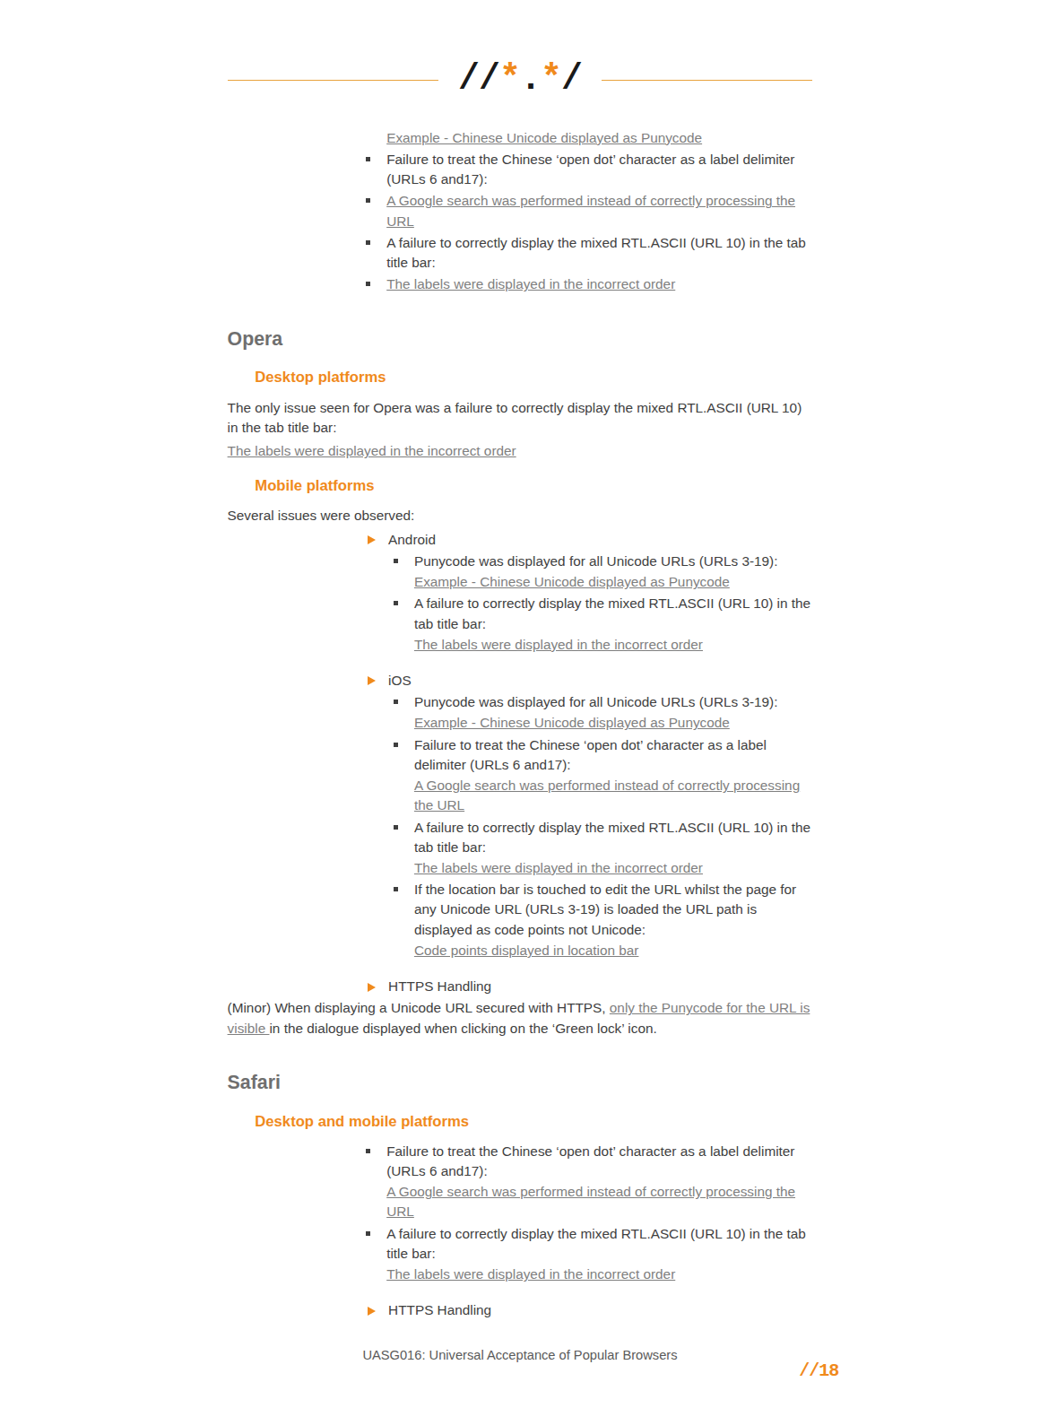//*.*/
Example - Chinese Unicode displayed as Punycode
Failure to treat the Chinese ‘open dot’ character as a label delimiter (URLs 6 and17):
A Google search was performed instead of correctly processing the URL
A failure to correctly display the mixed RTL.ASCII (URL 10) in the tab title bar:
The labels were displayed in the incorrect order
Opera
Desktop platforms
The only issue seen for Opera was a failure to correctly display the mixed RTL.ASCII (URL 10) in the tab title bar:
The labels were displayed in the incorrect order
Mobile platforms
Several issues were observed:
Android
Punycode was displayed for all Unicode URLs (URLs 3-19): Example - Chinese Unicode displayed as Punycode
A failure to correctly display the mixed RTL.ASCII (URL 10) in the tab title bar: The labels were displayed in the incorrect order
iOS
Punycode was displayed for all Unicode URLs (URLs 3-19): Example - Chinese Unicode displayed as Punycode
Failure to treat the Chinese ‘open dot’ character as a label delimiter (URLs 6 and17): A Google search was performed instead of correctly processing the URL
A failure to correctly display the mixed RTL.ASCII (URL 10) in the tab title bar: The labels were displayed in the incorrect order
If the location bar is touched to edit the URL whilst the page for any Unicode URL (URLs 3-19) is loaded the URL path is displayed as code points not Unicode: Code points displayed in location bar
HTTPS Handling
(Minor) When displaying a Unicode URL secured with HTTPS, only the Punycode for the URL is visible in the dialogue displayed when clicking on the ‘Green lock’ icon.
Safari
Desktop and mobile platforms
Failure to treat the Chinese ‘open dot’ character as a label delimiter (URLs 6 and17): A Google search was performed instead of correctly processing the URL
A failure to correctly display the mixed RTL.ASCII (URL 10) in the tab title bar: The labels were displayed in the incorrect order
HTTPS Handling
UASG016: Universal Acceptance of Popular Browsers
//18